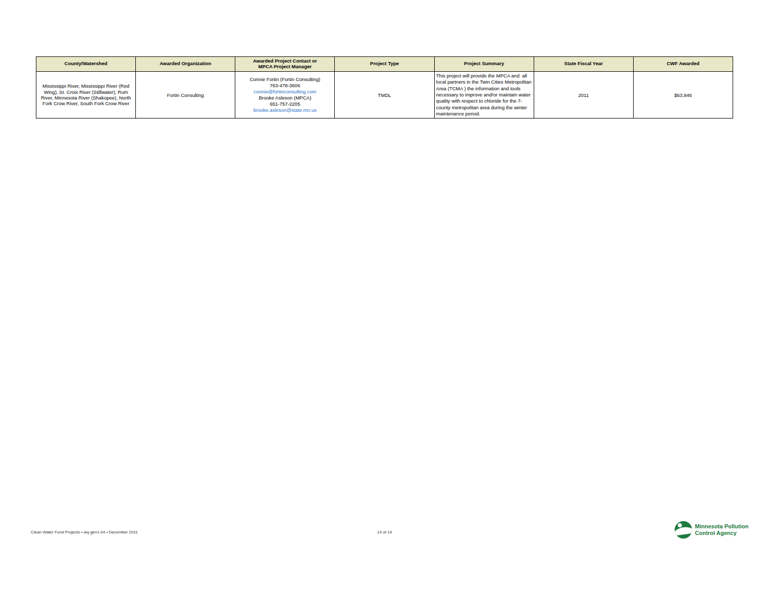| County/Watershed | Awarded Organization | Awarded Project Contact or MPCA Project Manager | Project Type | Project Summary | State Fiscal Year | CWF Awarded |
| --- | --- | --- | --- | --- | --- | --- |
| Mississippi River, Mississippi River (Red Wing), St. Croix River (Stillwater), Rum River, Minnesota River (Shakopee), North Fork Crow River, South Fork Crow River | Fortin Consulting | Connie Fortin (Fortin Consulting) 763-478-3606 connie@fortinconsulting.com Brooke Asleson (MPCA) 651-757-2205 brooke.asleson@state.mn.us | TMDL | This project will provide the MPCA and all local partners in the Twin Cities Metropolitan Area (TCMA ) the information and tools necessary to improve and/or maintain water quality with respect to chloride for the 7-county metropolitan area during the winter maintenance period. | 2011 | $63,946 |
Clean Water Fund Projects • wq-gen1-04 • December 2011
14 of 14
Minnesota Pollution Control Agency